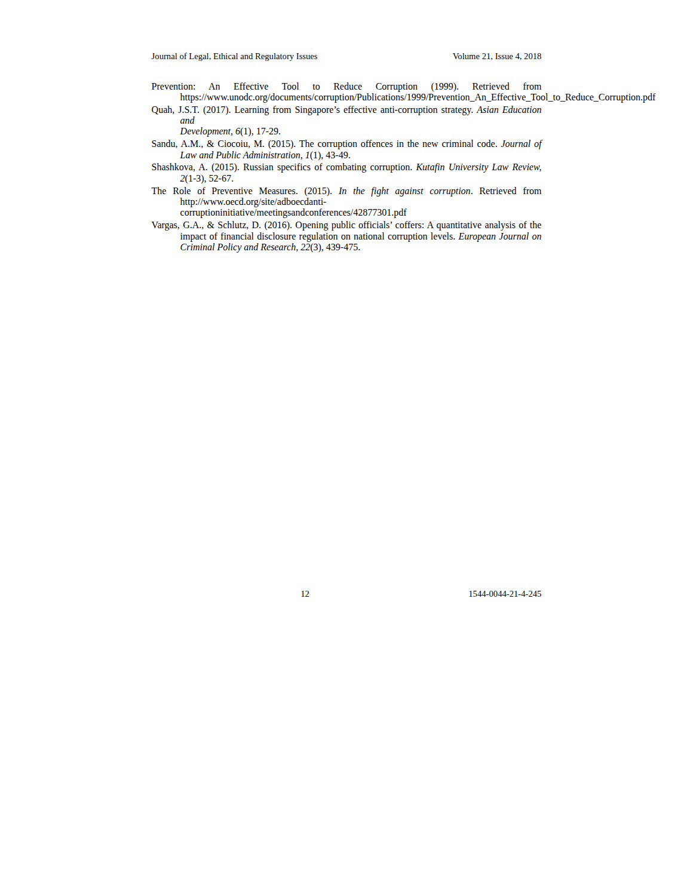Journal of Legal, Ethical and Regulatory Issues
Volume 21, Issue 4, 2018
Prevention: An Effective Tool to Reduce Corruption (1999). Retrieved from https://www.unodc.org/documents/corruption/Publications/1999/Prevention_An_Effective_Tool_to_Reduce_Corruption.pdf
Quah, J.S.T. (2017). Learning from Singapore’s effective anti-corruption strategy. Asian Education and Development, 6(1), 17-29.
Sandu, A.M., & Ciocoiu, M. (2015). The corruption offences in the new criminal code. Journal of Law and Public Administration, 1(1), 43-49.
Shashkova, A. (2015). Russian specifics of combating corruption. Kutafin University Law Review, 2(1-3), 52-67.
The Role of Preventive Measures. (2015). In the fight against corruption. Retrieved from http://www.oecd.org/site/adboecdanti-corruptioninitiative/meetingsandconferences/42877301.pdf
Vargas, G.A., & Schlutz, D. (2016). Opening public officials’ coffers: A quantitative analysis of the impact of financial disclosure regulation on national corruption levels. European Journal on Criminal Policy and Research, 22(3), 439-475.
12
1544-0044-21-4-245